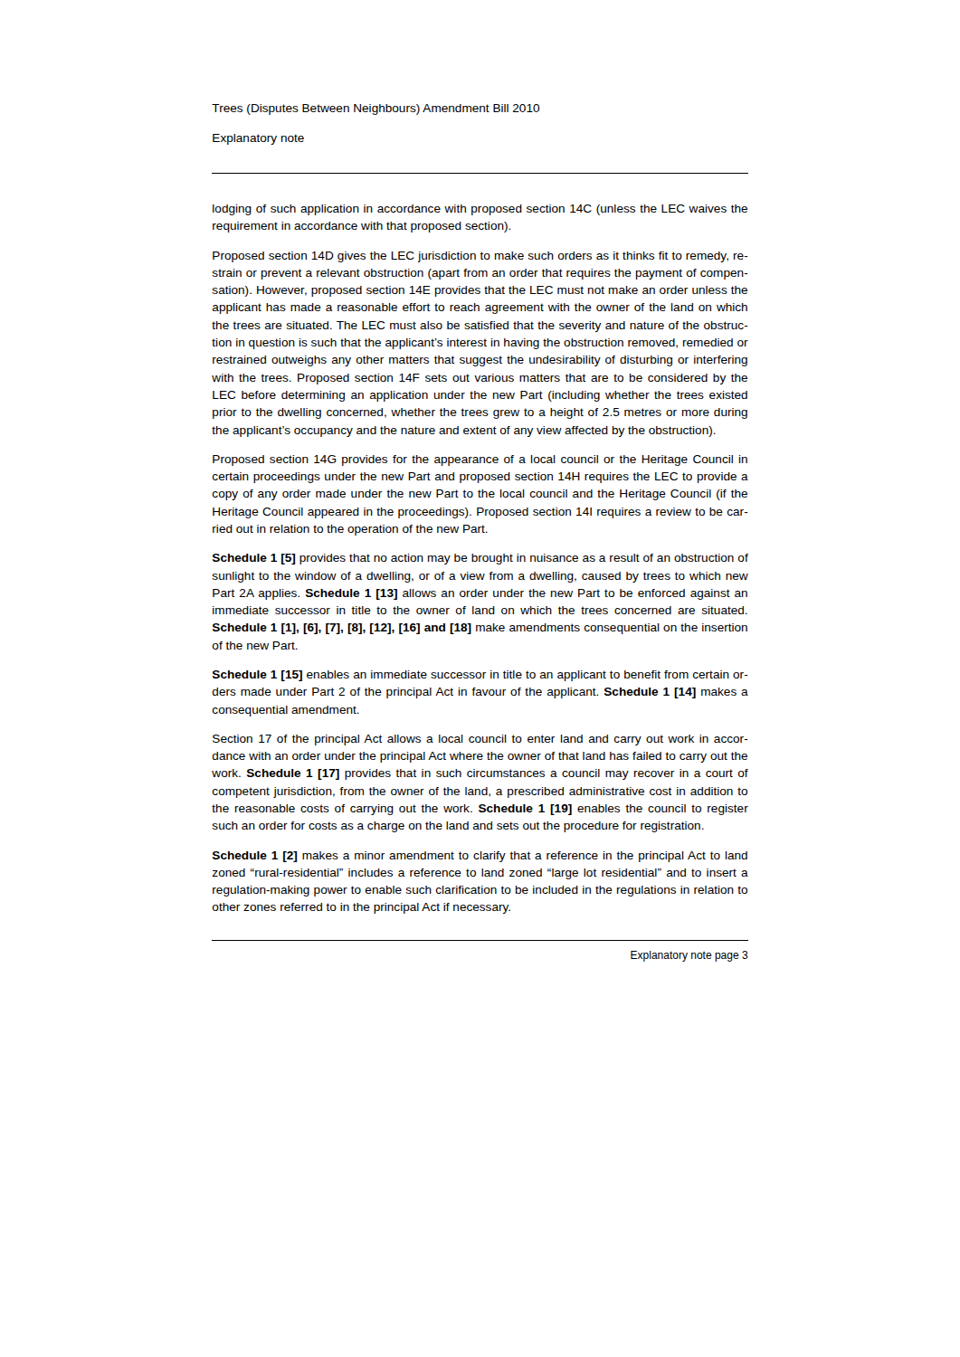Trees (Disputes Between Neighbours) Amendment Bill 2010
Explanatory note
lodging of such application in accordance with proposed section 14C (unless the LEC waives the requirement in accordance with that proposed section).
Proposed section 14D gives the LEC jurisdiction to make such orders as it thinks fit to remedy, restrain or prevent a relevant obstruction (apart from an order that requires the payment of compensation). However, proposed section 14E provides that the LEC must not make an order unless the applicant has made a reasonable effort to reach agreement with the owner of the land on which the trees are situated. The LEC must also be satisfied that the severity and nature of the obstruction in question is such that the applicant’s interest in having the obstruction removed, remedied or restrained outweighs any other matters that suggest the undesirability of disturbing or interfering with the trees. Proposed section 14F sets out various matters that are to be considered by the LEC before determining an application under the new Part (including whether the trees existed prior to the dwelling concerned, whether the trees grew to a height of 2.5 metres or more during the applicant’s occupancy and the nature and extent of any view affected by the obstruction).
Proposed section 14G provides for the appearance of a local council or the Heritage Council in certain proceedings under the new Part and proposed section 14H requires the LEC to provide a copy of any order made under the new Part to the local council and the Heritage Council (if the Heritage Council appeared in the proceedings). Proposed section 14I requires a review to be carried out in relation to the operation of the new Part.
Schedule 1 [5] provides that no action may be brought in nuisance as a result of an obstruction of sunlight to the window of a dwelling, or of a view from a dwelling, caused by trees to which new Part 2A applies. Schedule 1 [13] allows an order under the new Part to be enforced against an immediate successor in title to the owner of land on which the trees concerned are situated. Schedule 1 [1], [6], [7], [8], [12], [16] and [18] make amendments consequential on the insertion of the new Part.
Schedule 1 [15] enables an immediate successor in title to an applicant to benefit from certain orders made under Part 2 of the principal Act in favour of the applicant. Schedule 1 [14] makes a consequential amendment.
Section 17 of the principal Act allows a local council to enter land and carry out work in accordance with an order under the principal Act where the owner of that land has failed to carry out the work. Schedule 1 [17] provides that in such circumstances a council may recover in a court of competent jurisdiction, from the owner of the land, a prescribed administrative cost in addition to the reasonable costs of carrying out the work. Schedule 1 [19] enables the council to register such an order for costs as a charge on the land and sets out the procedure for registration.
Schedule 1 [2] makes a minor amendment to clarify that a reference in the principal Act to land zoned “rural-residential” includes a reference to land zoned “large lot residential” and to insert a regulation-making power to enable such clarification to be included in the regulations in relation to other zones referred to in the principal Act if necessary.
Explanatory note page 3